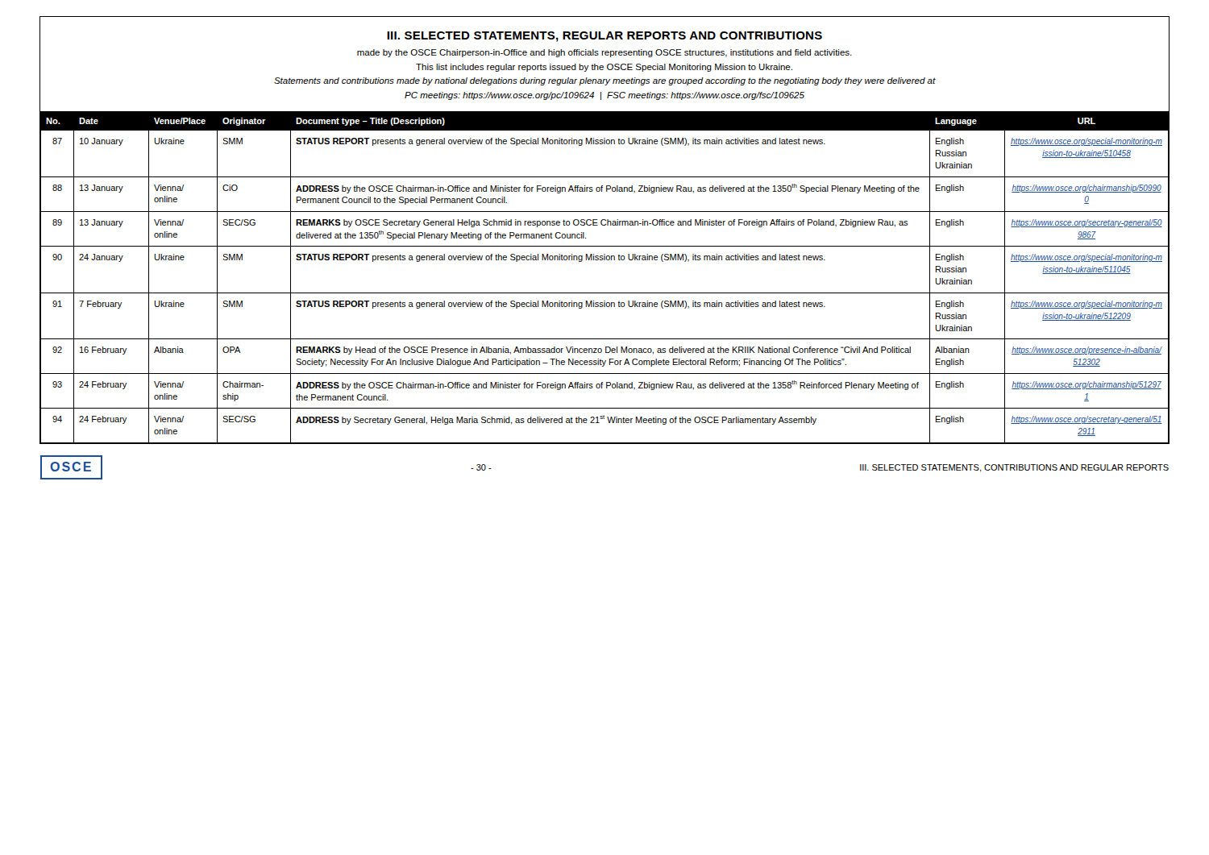III. SELECTED STATEMENTS, REGULAR REPORTS AND CONTRIBUTIONS
made by the OSCE Chairperson-in-Office and high officials representing OSCE structures, institutions and field activities.
This list includes regular reports issued by the OSCE Special Monitoring Mission to Ukraine.
Statements and contributions made by national delegations during regular plenary meetings are grouped according to the negotiating body they were delivered at
PC meetings: https://www.osce.org/pc/109624 | FSC meetings: https://www.osce.org/fsc/109625
| No. | Date | Venue/Place | Originator | Document type – Title (Description) | Language | URL |
| --- | --- | --- | --- | --- | --- | --- |
| 87 | 10 January | Ukraine | SMM | STATUS REPORT presents a general overview of the Special Monitoring Mission to Ukraine (SMM), its main activities and latest news. | English Russian Ukrainian | https://www.osce.org/special-monitoring-mission-to-ukraine/510458 |
| 88 | 13 January | Vienna/ online | CiO | ADDRESS by the OSCE Chairman-in-Office and Minister for Foreign Affairs of Poland, Zbigniew Rau, as delivered at the 1350 th Special Plenary Meeting of the Permanent Council to the Special Permanent Council. | English | https://www.osce.org/chairmanship/509900 |
| 89 | 13 January | Vienna/ online | SEC/SG | REMARKS by OSCE Secretary General Helga Schmid in response to OSCE Chairman-in-Office and Minister of Foreign Affairs of Poland, Zbigniew Rau, as delivered at the 1350 th Special Plenary Meeting of the Permanent Council. | English | https://www.osce.org/secretary-general/509867 |
| 90 | 24 January | Ukraine | SMM | STATUS REPORT presents a general overview of the Special Monitoring Mission to Ukraine (SMM), its main activities and latest news. | English Russian Ukrainian | https://www.osce.org/special-monitoring-mission-to-ukraine/511045 |
| 91 | 7 February | Ukraine | SMM | STATUS REPORT presents a general overview of the Special Monitoring Mission to Ukraine (SMM), its main activities and latest news. | English Russian Ukrainian | https://www.osce.org/special-monitoring-mission-to-ukraine/512209 |
| 92 | 16 February | Albania | OPA | REMARKS by Head of the OSCE Presence in Albania, Ambassador Vincenzo Del Monaco, as delivered at the KRIIK National Conference “Civil And Political Society; Necessity For An Inclusive Dialogue And Participation – The Necessity For A Complete Electoral Reform; Financing Of The Politics”. | Albanian English | https://www.osce.org/presence-in-albania/512302 |
| 93 | 24 February | Vienna/ online | Chairman- ship | ADDRESS by the OSCE Chairman-in-Office and Minister for Foreign Affairs of Poland, Zbigniew Rau, as delivered at the 1358 th Reinforced Plenary Meeting of the Permanent Council. | English | https://www.osce.org/chairmanship/512971 |
| 94 | 24 February | Vienna/ online | SEC/SG | ADDRESS by Secretary General, Helga Maria Schmid, as delivered at the 21 st Winter Meeting of the OSCE Parliamentary Assembly | English | https://www.osce.org/secretary-general/512911 |
OSCE
- 30 -
III. SELECTED STATEMENTS, CONTRIBUTIONS AND REGULAR REPORTS